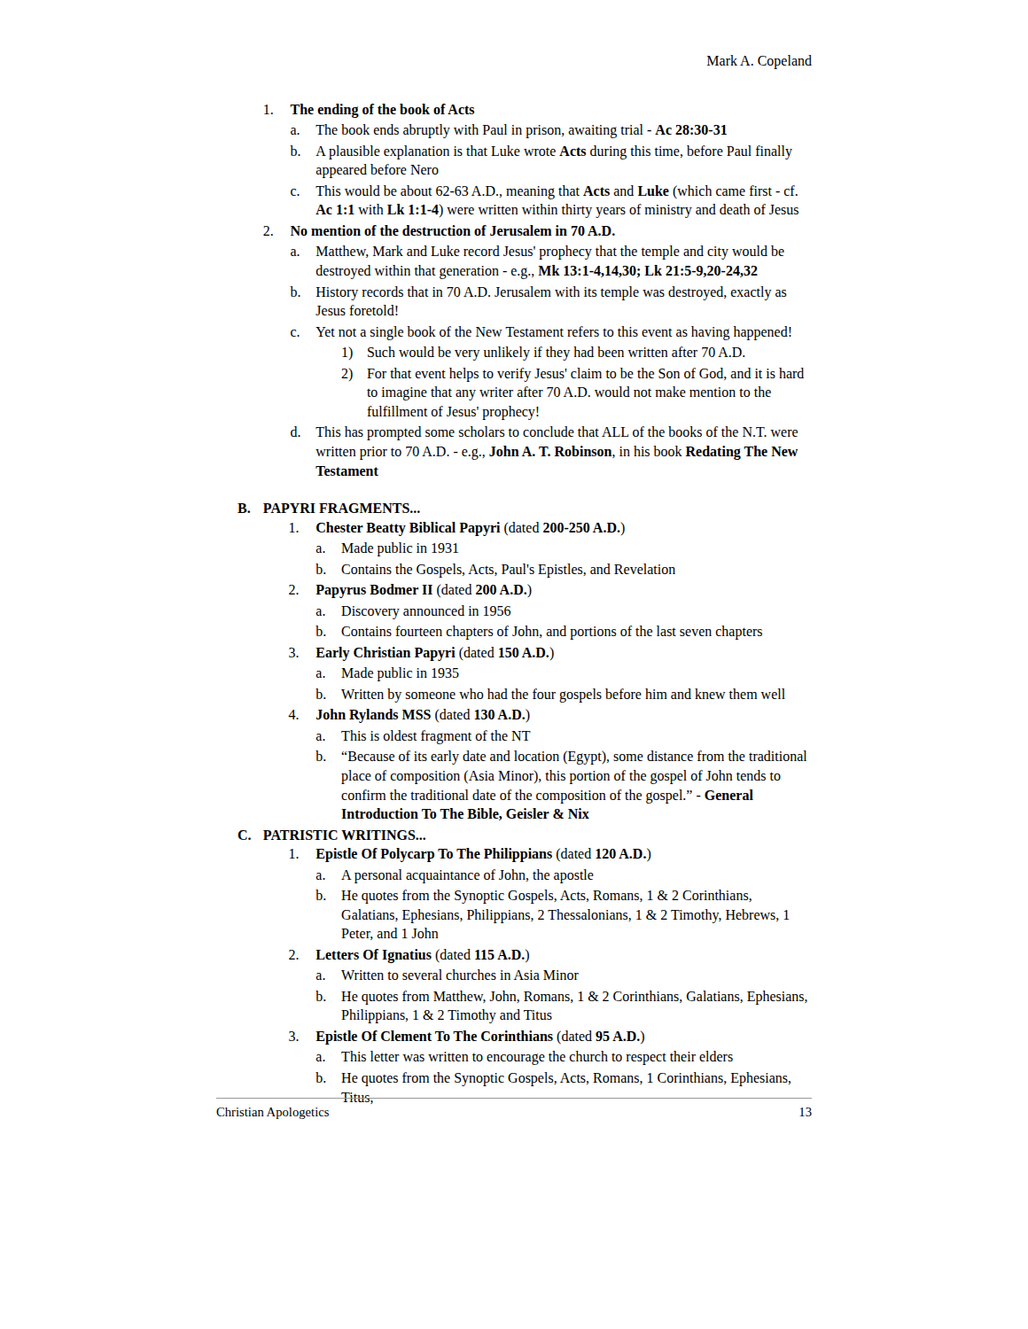Mark A. Copeland
1. The ending of the book of Acts
a. The book ends abruptly with Paul in prison, awaiting trial - Ac 28:30-31
b. A plausible explanation is that Luke wrote Acts during this time, before Paul finally appeared before Nero
c. This would be about 62-63 A.D., meaning that Acts and Luke (which came first - cf. Ac 1:1 with Lk 1:1-4) were written within thirty years of ministry and death of Jesus
2. No mention of the destruction of Jerusalem in 70 A.D.
a. Matthew, Mark and Luke record Jesus' prophecy that the temple and city would be destroyed within that generation - e.g., Mk 13:1-4,14,30; Lk 21:5-9,20-24,32
b. History records that in 70 A.D. Jerusalem with its temple was destroyed, exactly as Jesus foretold!
c. Yet not a single book of the New Testament refers to this event as having happened!
1) Such would be very unlikely if they had been written after 70 A.D.
2) For that event helps to verify Jesus' claim to be the Son of God, and it is hard to imagine that any writer after 70 A.D. would not make mention to the fulfillment of Jesus' prophecy!
d. This has prompted some scholars to conclude that ALL of the books of the N.T. were written prior to 70 A.D. - e.g., John A. T. Robinson, in his book Redating The New Testament
B. PAPYRI FRAGMENTS...
1. Chester Beatty Biblical Papyri (dated 200-250 A.D.)
a. Made public in 1931
b. Contains the Gospels, Acts, Paul's Epistles, and Revelation
2. Papyrus Bodmer II (dated 200 A.D.)
a. Discovery announced in 1956
b. Contains fourteen chapters of John, and portions of the last seven chapters
3. Early Christian Papyri (dated 150 A.D.)
a. Made public in 1935
b. Written by someone who had the four gospels before him and knew them well
4. John Rylands MSS (dated 130 A.D.)
a. This is oldest fragment of the NT
b.“Because of its early date and location (Egypt), some distance from the traditional place of composition (Asia Minor), this portion of the gospel of John tends to confirm the traditional date of the composition of the gospel.” - General Introduction To The Bible, Geisler & Nix
C. PATRISTIC WRITINGS...
1. Epistle Of Polycarp To The Philippians (dated 120 A.D.)
a. A personal acquaintance of John, the apostle
b. He quotes from the Synoptic Gospels, Acts, Romans, 1 & 2 Corinthians, Galatians, Ephesians, Philippians, 2 Thessalonians, 1 & 2 Timothy, Hebrews, 1 Peter, and 1 John
2. Letters Of Ignatius (dated 115 A.D.)
a. Written to several churches in Asia Minor
b. He quotes from Matthew, John, Romans, 1 & 2 Corinthians, Galatians, Ephesians, Philippians, 1 & 2 Timothy and Titus
3. Epistle Of Clement To The Corinthians (dated 95 A.D.)
a. This letter was written to encourage the church to respect their elders
b. He quotes from the Synoptic Gospels, Acts, Romans, 1 Corinthians, Ephesians, Titus,
Christian Apologetics 13